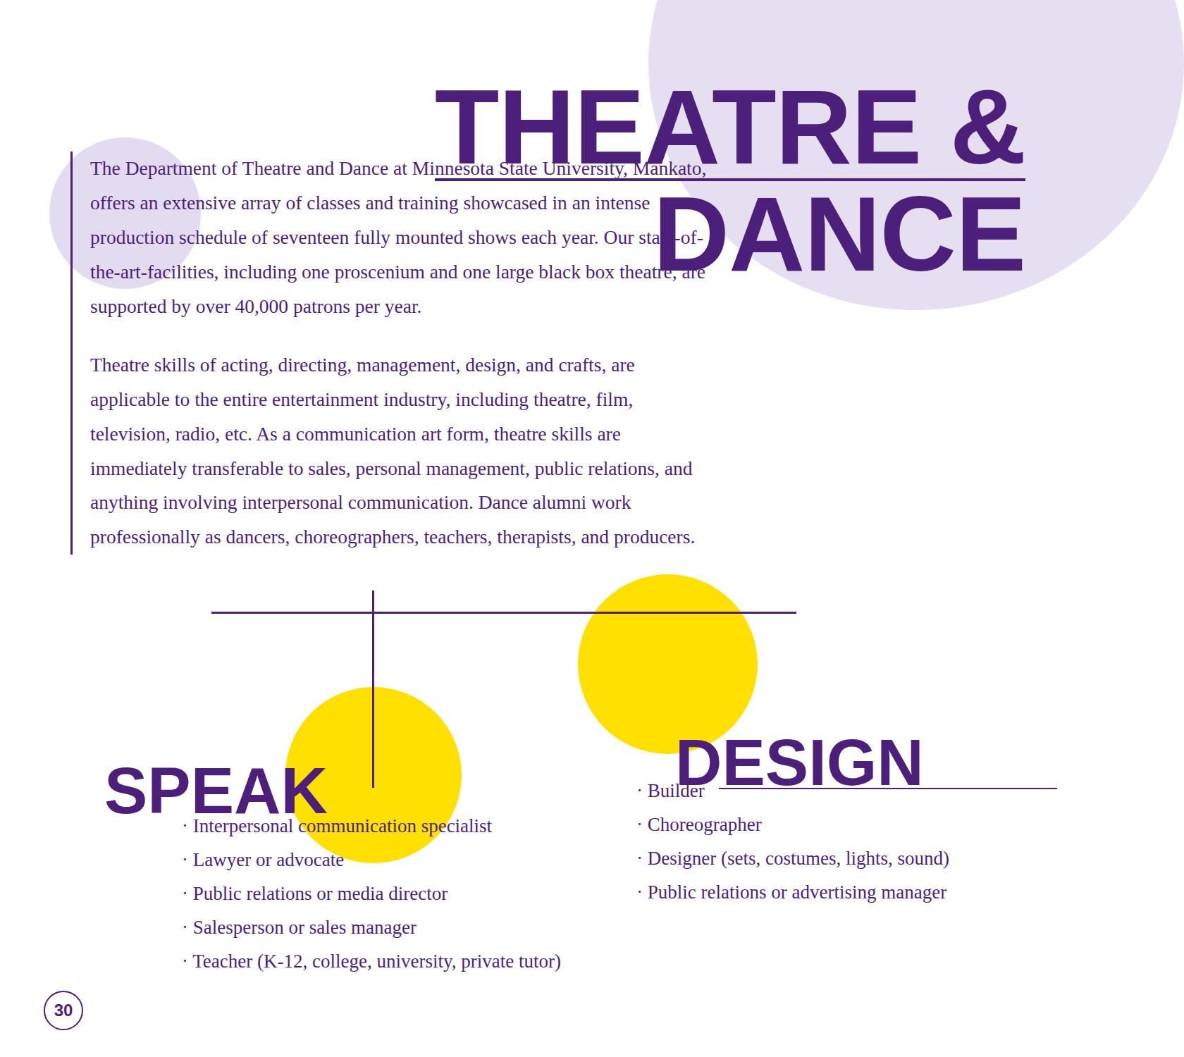Theatre & Dance
The Department of Theatre and Dance at Minnesota State University, Mankato, offers an extensive array of classes and training showcased in an intense production schedule of seventeen fully mounted shows each year. Our state-of-the-art-facilities, including one proscenium and one large black box theatre, are supported by over 40,000 patrons per year.
Theatre skills of acting, directing, management, design, and crafts, are applicable to the entire entertainment industry, including theatre, film, television, radio, etc. As a communication art form, theatre skills are immediately transferable to sales, personal management, public relations, and anything involving interpersonal communication. Dance alumni work professionally as dancers, choreographers, teachers, therapists, and producers.
Speak
· Interpersonal communication specialist
· Lawyer or advocate
· Public relations or media director
· Salesperson or sales manager
· Teacher (K-12, college, university, private tutor)
Design
· Builder
· Choreographer
· Designer (sets, costumes, lights, sound)
· Public relations or advertising manager
30